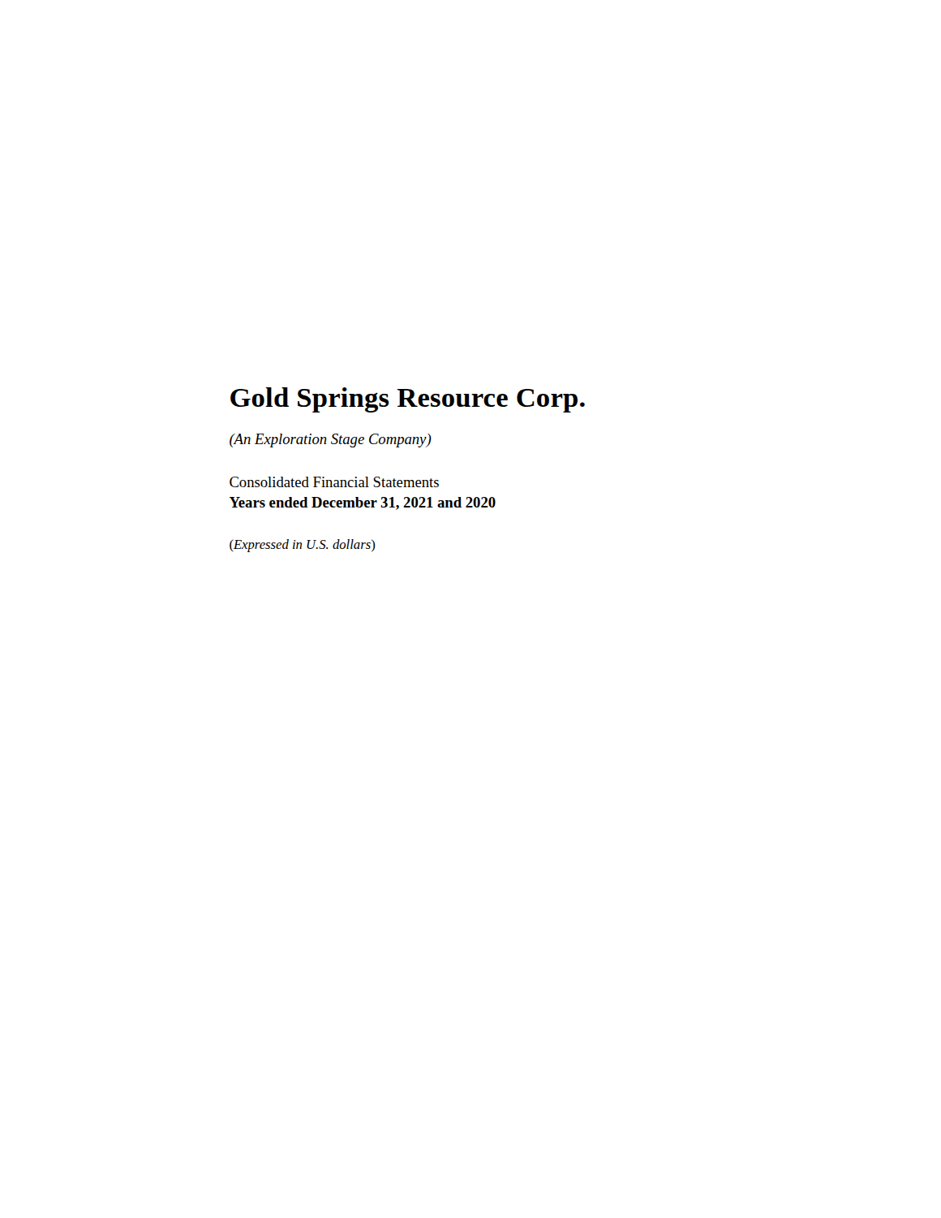Gold Springs Resource Corp.
(An Exploration Stage Company)
Consolidated Financial Statements
Years ended December 31, 2021 and 2020
(Expressed in U.S. dollars)